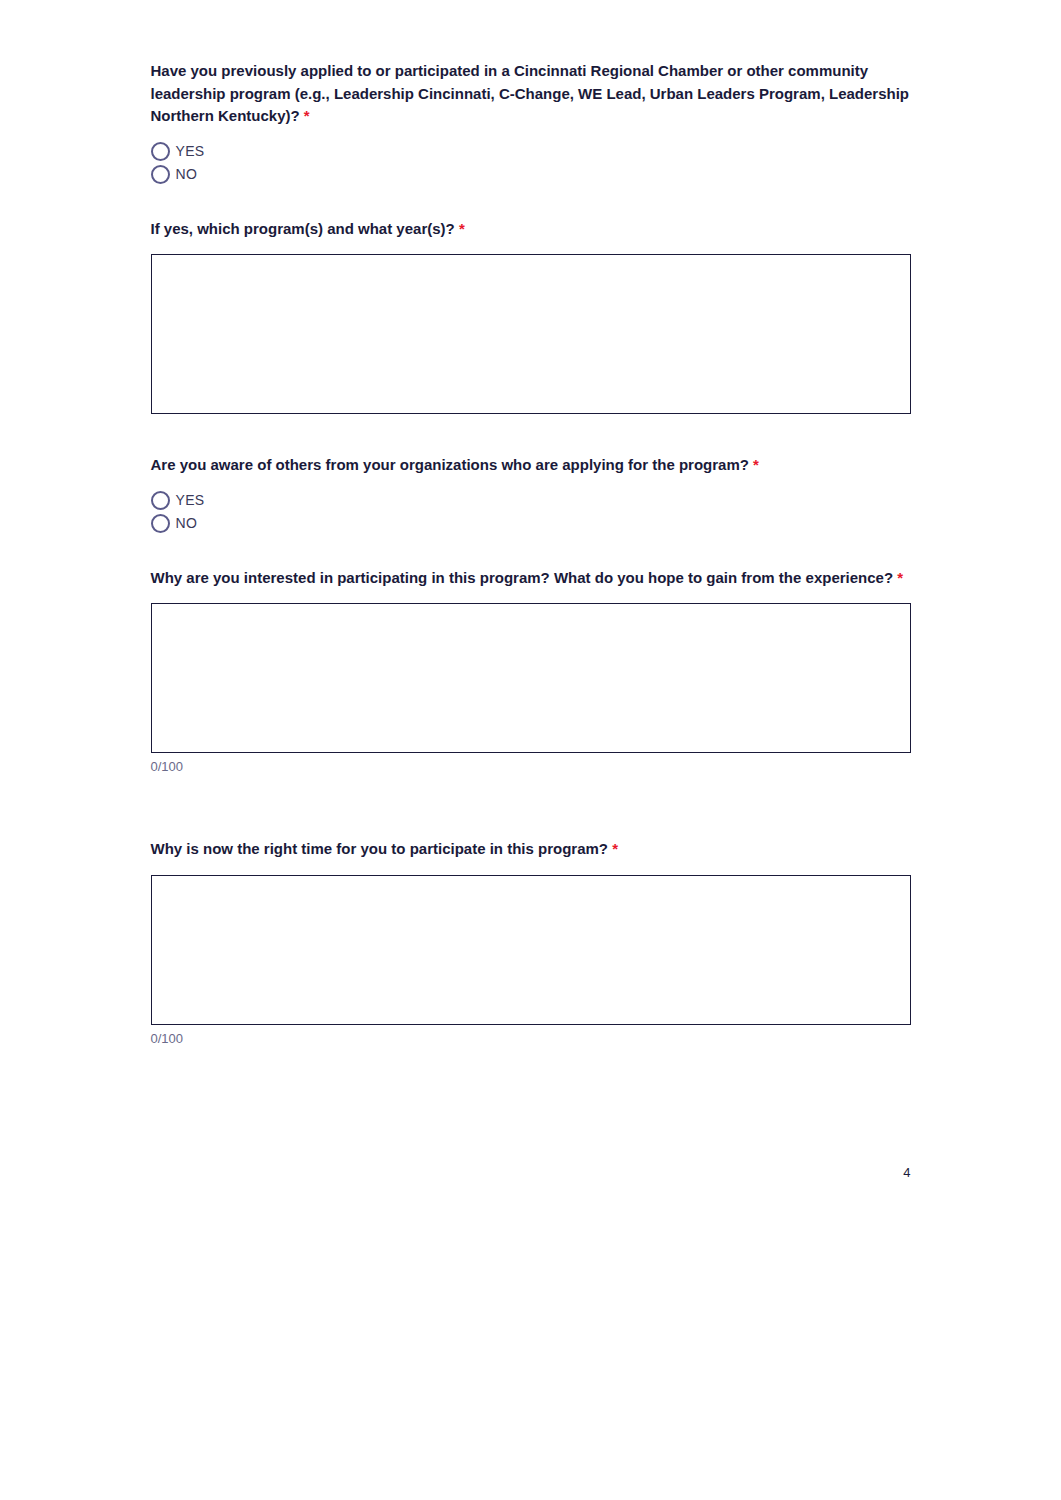Have you previously applied to or participated in a Cincinnati Regional Chamber or other community leadership program (e.g., Leadership Cincinnati, C-Change, WE Lead, Urban Leaders Program, Leadership Northern Kentucky)? *
YES
NO
If yes, which program(s) and what year(s)? *
Are you aware of others from your organizations who are applying for the program? *
YES
NO
Why are you interested in participating in this program? What do you hope to gain from the experience? *
0/100
Why is now the right time for you to participate in this program? *
0/100
4